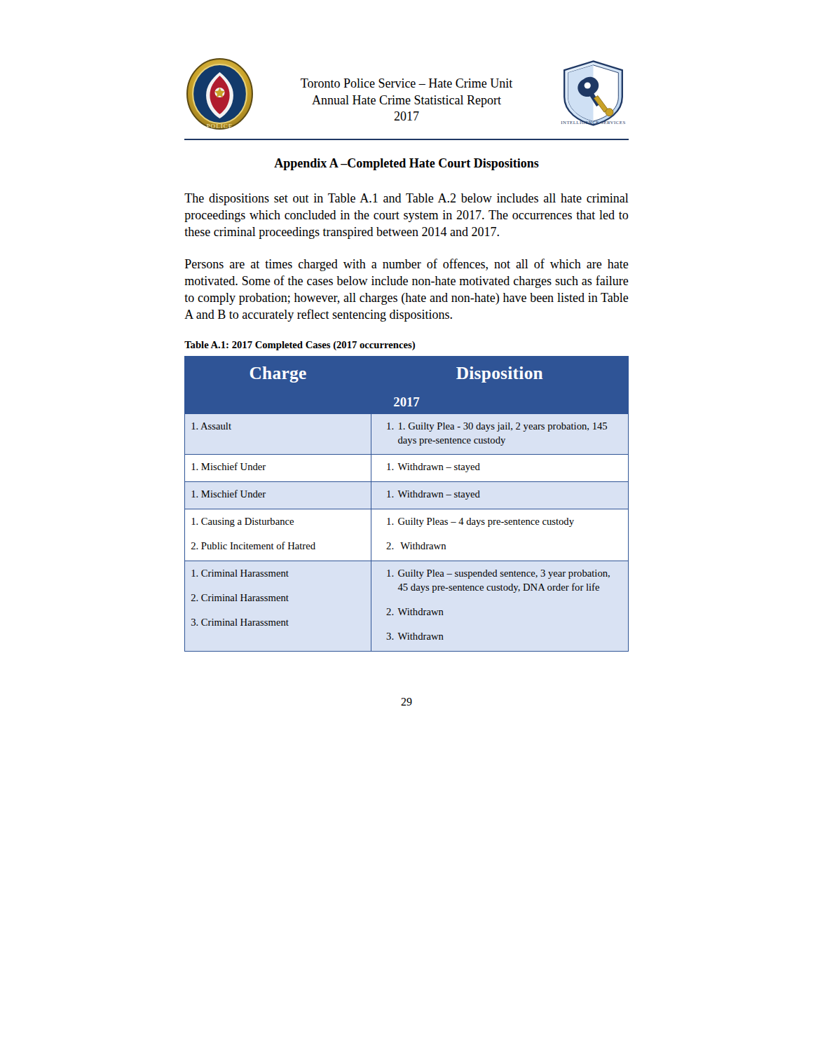Toronto Police Service – Hate Crime Unit
Annual Hate Crime Statistical Report
2017
Appendix A –Completed Hate Court Dispositions
The dispositions set out in Table A.1 and Table A.2 below includes all hate criminal proceedings which concluded in the court system in 2017. The occurrences that led to these criminal proceedings transpired between 2014 and 2017.
Persons are at times charged with a number of offences, not all of which are hate motivated. Some of the cases below include non-hate motivated charges such as failure to comply probation; however, all charges (hate and non-hate) have been listed in Table A and B to accurately reflect sentencing dispositions.
Table A.1: 2017 Completed Cases (2017 occurrences)
| Charge | Disposition |
| --- | --- |
| 2017 |
| 1. Assault | 1. Guilty Plea - 30 days jail, 2 years probation, 145 days pre-sentence custody |
| 1. Mischief Under | Withdrawn – stayed |
| 1. Mischief Under | Withdrawn – stayed |
| 1. Causing a Disturbance 2. Public Incitement of Hatred | Guilty Pleas – 4 days pre-sentence custody Withdrawn |
| 1. Criminal Harassment 2. Criminal Harassment 3. Criminal Harassment | Guilty Plea – suspended sentence, 3 year probation, 45 days pre-sentence custody, DNA order for life Withdrawn Withdrawn |
29